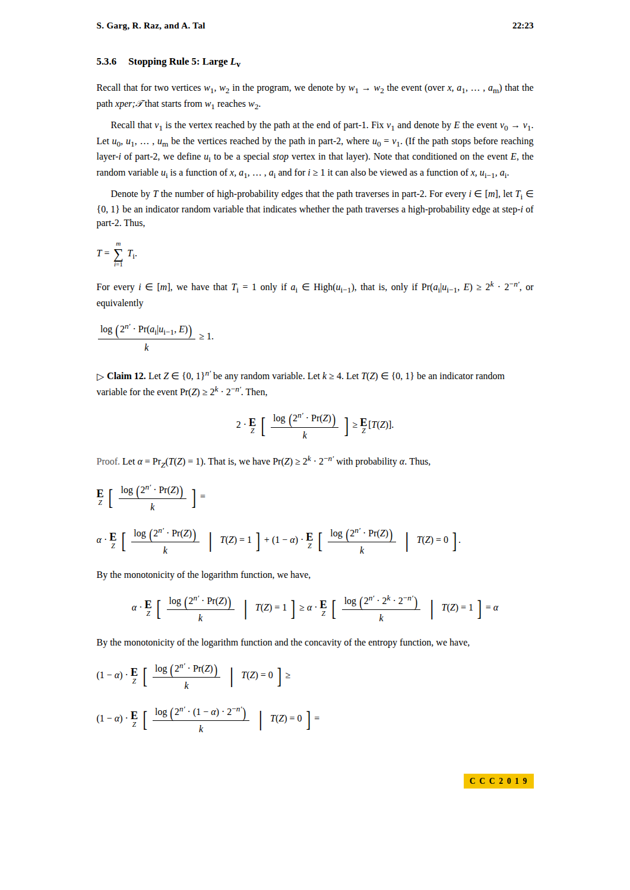S. Garg, R. Raz, and A. Tal 22:23
5.3.6 Stopping Rule 5: Large Lv
Recall that for two vertices w1, w2 in the program, we denote by w1 → w2 the event (over x, a1, … , am) that the path xper; 𝒯 that starts from w1 reaches w2.
Recall that v1 is the vertex reached by the path at the end of part-1. Fix v1 and denote by E the event v0 → v1. Let u0, u1, … , um be the vertices reached by the path in part-2, where u0 = v1. (If the path stops before reaching layer-i of part-2, we define ui to be a special stop vertex in that layer). Note that conditioned on the event E, the random variable ui is a function of x, a1, … , ai and for i ≥ 1 it can also be viewed as a function of x, ui−1, ai.
Denote by T the number of high-probability edges that the path traverses in part-2. For every i ∈ [m], let Ti ∈ {0, 1} be an indicator random variable that indicates whether the path traverses a high-probability edge at step-i of part-2. Thus,
T = m∑i=1 Ti.
For every i ∈ [m], we have that Ti = 1 only if ai ∈ High(ui−1), that is, only if Pr(ai|ui−1, E) ≥ 2k · 2−n′, or equivalently
log (2n′ · Pr(ai|ui−1, E)) k ≥ 1.
▷Claim 12. Let Z ∈ {0, 1}n′ be any random variable. Let k ≥ 4. Let T(Z) ∈ {0, 1} be an indicator random variable for the event Pr(Z) ≥ 2k · 2−n′. Then,
2 · EZ [ log (2n′ · Pr(Z)) k ] ≥ EZ[T(Z)].
Proof. Let α = PrZ(T(Z) = 1). That is, we have Pr(Z) ≥ 2k · 2−n′ with probability α. Thus,
EZ [ log (2n′ · Pr(Z)) k ] =
α · EZ [ log (2n′ · Pr(Z)) k | T(Z) = 1 ] + (1 − α) · EZ [ log (2n′ · Pr(Z)) k | T(Z) = 0 ].
By the monotonicity of the logarithm function, we have,
α · EZ [ log (2n′ · Pr(Z)) k | T(Z) = 1 ] ≥ α · EZ [ log (2n′ · 2k · 2−n′) k | T(Z) = 1 ] = α
By the monotonicity of the logarithm function and the concavity of the entropy function, we have,
(1 − α) · EZ [ log (2n′ · Pr(Z)) k | T(Z) = 0 ] ≥
(1 − α) · EZ [ log (2n′ · (1 − α) · 2−n′) k | T(Z) = 0 ] =
C C C 2 0 1 9